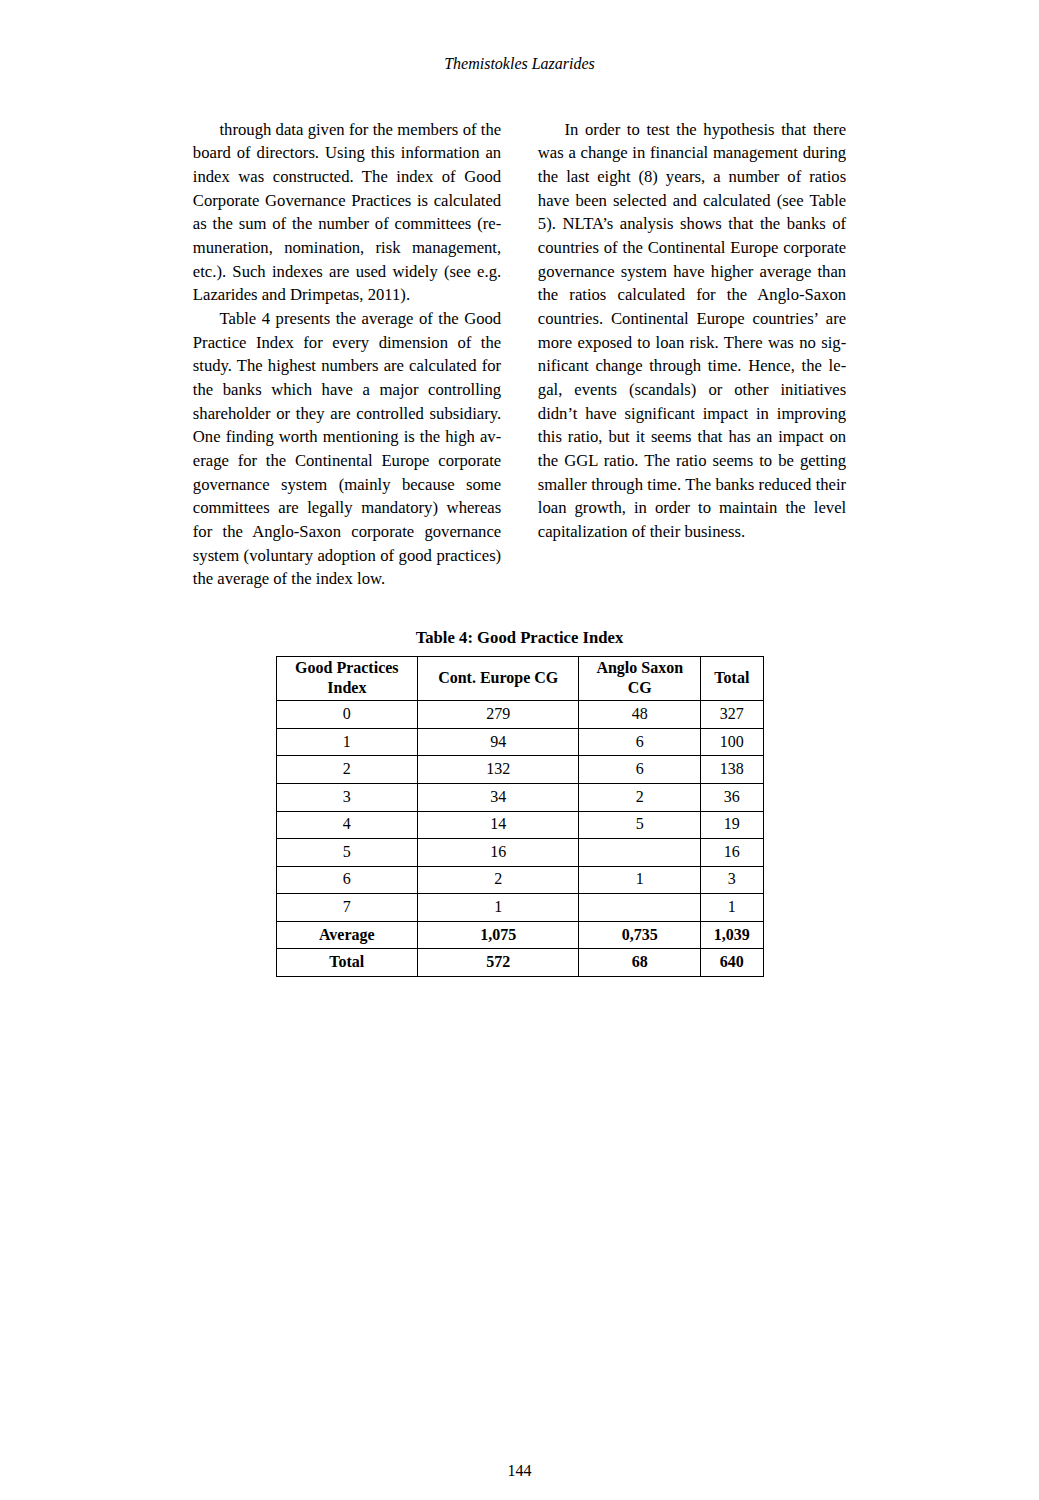Themistokles Lazarides
through data given for the members of the board of directors. Using this information an index was constructed. The index of Good Corporate Governance Practices is calculated as the sum of the number of committees (remuneration, nomination, risk management, etc.). Such indexes are used widely (see e.g. Lazarides and Drimpetas, 2011).
Table 4 presents the average of the Good Practice Index for every dimension of the study. The highest numbers are calculated for the banks which have a major controlling shareholder or they are controlled subsidiary. One finding worth mentioning is the high average for the Continental Europe corporate governance system (mainly because some committees are legally mandatory) whereas for the Anglo-Saxon corporate governance system (voluntary adoption of good practices) the average of the index low.
In order to test the hypothesis that there was a change in financial management during the last eight (8) years, a number of ratios have been selected and calculated (see Table 5). NLTA’s analysis shows that the banks of countries of the Continental Europe corporate governance system have higher average than the ratios calculated for the Anglo-Saxon countries. Continental Europe countries’ are more exposed to loan risk. There was no significant change through time. Hence, the legal, events (scandals) or other initiatives didn’t have significant impact in improving this ratio, but it seems that has an impact on the GGL ratio. The ratio seems to be getting smaller through time. The banks reduced their loan growth, in order to maintain the level capitalization of their business.
Table 4: Good Practice Index
| Good Practices Index | Cont. Europe CG | Anglo Saxon CG | Total |
| --- | --- | --- | --- |
| 0 | 279 | 48 | 327 |
| 1 | 94 | 6 | 100 |
| 2 | 132 | 6 | 138 |
| 3 | 34 | 2 | 36 |
| 4 | 14 | 5 | 19 |
| 5 | 16 | | 16 |
| 6 | 2 | 1 | 3 |
| 7 | 1 | | 1 |
| Average | 1,075 | 0,735 | 1,039 |
| Total | 572 | 68 | 640 |
144